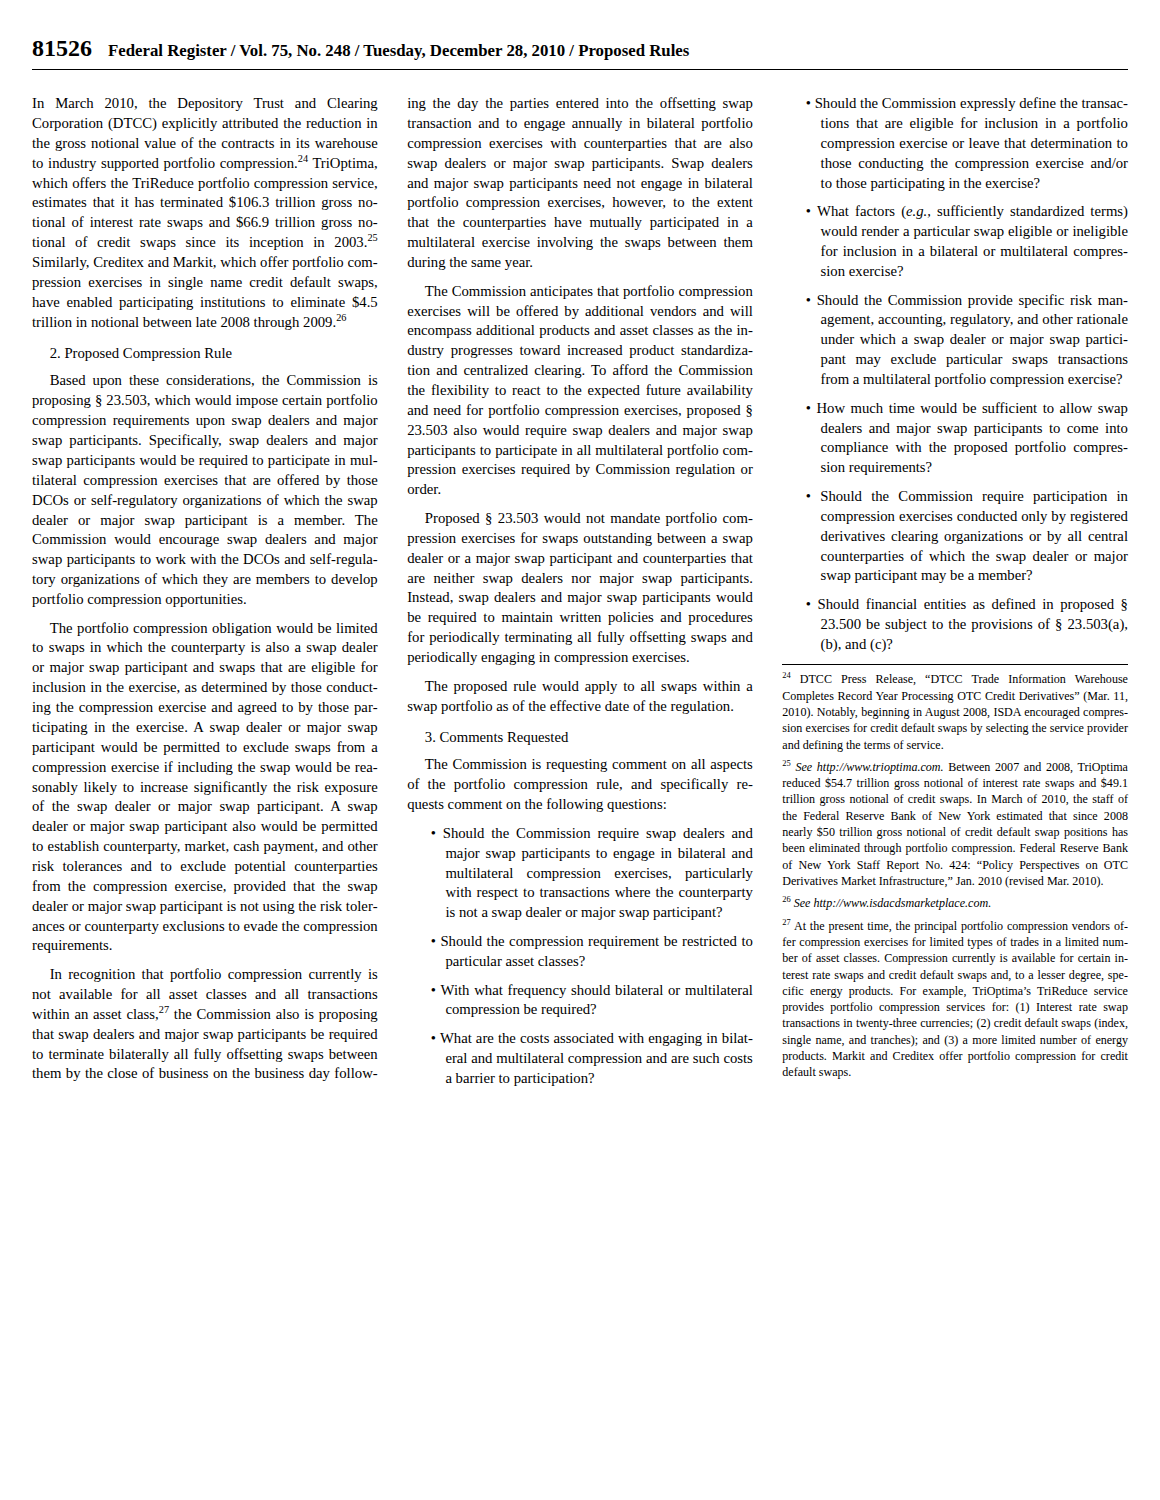81526 Federal Register / Vol. 75, No. 248 / Tuesday, December 28, 2010 / Proposed Rules
In March 2010, the Depository Trust and Clearing Corporation (DTCC) explicitly attributed the reduction in the gross notional value of the contracts in its warehouse to industry supported portfolio compression.24 TriOptima, which offers the TriReduce portfolio compression service, estimates that it has terminated $106.3 trillion gross notional of interest rate swaps and $66.9 trillion gross notional of credit swaps since its inception in 2003.25 Similarly, Creditex and Markit, which offer portfolio compression exercises in single name credit default swaps, have enabled participating institutions to eliminate $4.5 trillion in notional between late 2008 through 2009.26
2. Proposed Compression Rule
Based upon these considerations, the Commission is proposing § 23.503, which would impose certain portfolio compression requirements upon swap dealers and major swap participants. Specifically, swap dealers and major swap participants would be required to participate in multilateral compression exercises that are offered by those DCOs or self-regulatory organizations of which the swap dealer or major swap participant is a member. The Commission would encourage swap dealers and major swap participants to work with the DCOs and self-regulatory organizations of which they are members to develop portfolio compression opportunities.
The portfolio compression obligation would be limited to swaps in which the counterparty is also a swap dealer or major swap participant and swaps that are eligible for inclusion in the exercise, as determined by those conducting the compression exercise and agreed to by those participating in the exercise. A swap dealer or major swap participant would be permitted to exclude swaps from a compression exercise if including the swap would be reasonably likely to increase significantly the risk exposure of the swap dealer or major swap participant. A swap dealer or major swap participant also would be permitted to establish counterparty, market, cash payment, and other risk tolerances and to exclude potential counterparties from the compression exercise, provided that the swap dealer or major swap participant is not using the risk tolerances or counterparty exclusions to evade the compression requirements.
In recognition that portfolio compression currently is not available for all asset classes and all transactions within an asset class,27 the Commission also is proposing that swap dealers and major swap participants be required to terminate bilaterally all fully offsetting swaps between them by the close of business on the business day following the day the parties entered into the offsetting swap transaction and to engage annually in bilateral portfolio compression exercises with counterparties that are also swap dealers or major swap participants. Swap dealers and major swap participants need not engage in bilateral portfolio compression exercises, however, to the extent that the counterparties have mutually participated in a multilateral exercise involving the swaps between them during the same year.
The Commission anticipates that portfolio compression exercises will be offered by additional vendors and will encompass additional products and asset classes as the industry progresses toward increased product standardization and centralized clearing. To afford the Commission the flexibility to react to the expected future availability and need for portfolio compression exercises, proposed § 23.503 also would require swap dealers and major swap participants to participate in all multilateral portfolio compression exercises required by Commission regulation or order.
Proposed § 23.503 would not mandate portfolio compression exercises for swaps outstanding between a swap dealer or a major swap participant and counterparties that are neither swap dealers nor major swap participants. Instead, swap dealers and major swap participants would be required to maintain written policies and procedures for periodically terminating all fully offsetting swaps and periodically engaging in compression exercises.
The proposed rule would apply to all swaps within a swap portfolio as of the effective date of the regulation.
3. Comments Requested
The Commission is requesting comment on all aspects of the portfolio compression rule, and specifically requests comment on the following questions:
Should the Commission require swap dealers and major swap participants to engage in bilateral and multilateral compression exercises, particularly with respect to transactions where the counterparty is not a swap dealer or major swap participant?
Should the compression requirement be restricted to particular asset classes?
With what frequency should bilateral or multilateral compression be required?
What are the costs associated with engaging in bilateral and multilateral compression and are such costs a barrier to participation?
Should the Commission expressly define the transactions that are eligible for inclusion in a portfolio compression exercise or leave that determination to those conducting the compression exercise and/or to those participating in the exercise?
What factors (e.g., sufficiently standardized terms) would render a particular swap eligible or ineligible for inclusion in a bilateral or multilateral compression exercise?
Should the Commission provide specific risk management, accounting, regulatory, and other rationale under which a swap dealer or major swap participant may exclude particular swaps transactions from a multilateral portfolio compression exercise?
How much time would be sufficient to allow swap dealers and major swap participants to come into compliance with the proposed portfolio compression requirements?
Should the Commission require participation in compression exercises conducted only by registered derivatives clearing organizations or by all central counterparties of which the swap dealer or major swap participant may be a member?
Should financial entities as defined in proposed § 23.500 be subject to the provisions of § 23.503(a), (b), and (c)?
24 DTCC Press Release, “DTCC Trade Information Warehouse Completes Record Year Processing OTC Credit Derivatives” (Mar. 11, 2010). Notably, beginning in August 2008, ISDA encouraged compression exercises for credit default swaps by selecting the service provider and defining the terms of service.
25 See http://www.trioptima.com. Between 2007 and 2008, TriOptima reduced $54.7 trillion gross notional of interest rate swaps and $49.1 trillion gross notional of credit swaps. In March of 2010, the staff of the Federal Reserve Bank of New York estimated that since 2008 nearly $50 trillion gross notional of credit default swap positions has been eliminated through portfolio compression. Federal Reserve Bank of New York Staff Report No. 424: “Policy Perspectives on OTC Derivatives Market Infrastructure,” Jan. 2010 (revised Mar. 2010).
26 See http://www.isdacdsmarketplace.com.
27 At the present time, the principal portfolio compression vendors offer compression exercises for limited types of trades in a limited number of asset classes. Compression currently is available for certain interest rate swaps and credit default swaps and, to a lesser degree, specific energy products. For example, TriOptima’s TriReduce service provides portfolio compression services for: (1) Interest rate swap transactions in twenty-three currencies; (2) credit default swaps (index, single name, and tranches); and (3) a more limited number of energy products. Markit and Creditex offer portfolio compression for credit default swaps.